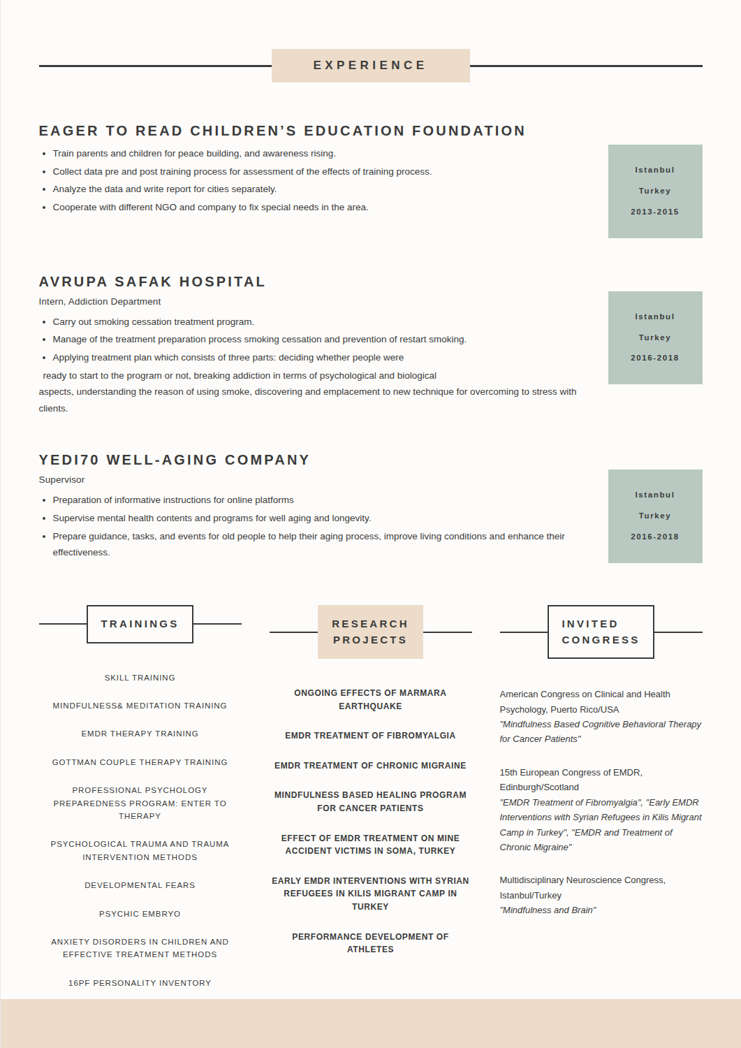Experience
Eager to Read Children’s Education Foundation
Train parents and children for peace building, and awareness rising.
Collect data pre and post training process for assessment of the effects of training process.
Analyze the data and write report for cities separately.
Cooperate with different NGO and company to fix special needs in the area.
Istanbul Turkey 2013-2015
Avrupa Safak Hospital
Intern, Addiction Department
Carry out smoking cessation treatment program.
Manage of the treatment preparation process smoking cessation and prevention of restart smoking.
Applying treatment plan which consists of three parts: deciding whether people were
ready to start to the program or not, breaking addiction in terms of psychological and biological
aspects, understanding the reason of using smoke, discovering and emplacement to new technique for overcoming to stress with clients.
Istanbul Turkey 2016-2018
Yedi70 Well-Aging Company
Supervisor
Preparation of informative instructions for online platforms
Supervise mental health contents and programs for well aging and longevity.
Prepare guidance, tasks, and events for old people to help their aging process, improve living conditions and enhance their effectiveness.
Istanbul Turkey 2016-2018
Trainings
Skill Training
Mindfulness& Meditation Training
EMDR Therapy Training
Gottman Couple Therapy Training
Professional Psychology Preparedness Program: Enter to Therapy
Psychological Trauma and Trauma Intervention Methods
Developmental Fears
Psychic Embryo
Anxiety Disorders in Children and Effective Treatment Methods
16PF Personality Inventory Interpretation Training
Research
Projects
Ongoing Effects of Marmara Earthquake
EMDR Treatment of Fibromyalgia
EMDR Treatment of Chronic Migraine
Mindfulness Based Healing Program for Cancer Patients
Effect of EMDR Treatment on Mine Accident Victims in Soma, Turkey
Early EMDR Interventions with Syrian Refugees in Kilis Migrant Camp in Turkey
Performance Development of Athletes
Invited
Congress
American Congress on Clinical and Health Psychology, Puerto Rico/USA
"Mindfulness Based Cognitive Behavioral Therapy for Cancer Patients"
15th European Congress of EMDR, Edinburgh/Scotland
"EMDR Treatment of Fibromyalgia", "Early EMDR Interventions with Syrian Refugees in Kilis Migrant Camp in Turkey", "EMDR and Treatment of Chronic Migraine"
Multidisciplinary Neuroscience Congress, Istanbul/Turkey
"Mindfulness and Brain"